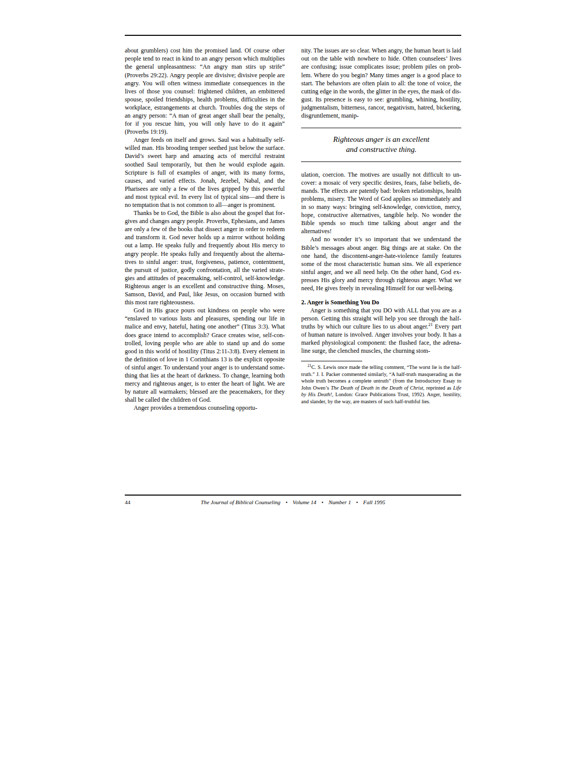about grumblers) cost him the promised land. Of course other people tend to react in kind to an angry person which multiplies the general unpleasantness: “An angry man stirs up strife” (Proverbs 29:22). Angry people are divisive; divisive people are angry. You will often witness immediate consequences in the lives of those you counsel: frightened children, an embittered spouse, spoiled friendships, health problems, difficulties in the workplace, estrangements at church. Troubles dog the steps of an angry person: “A man of great anger shall bear the penalty, for if you rescue him, you will only have to do it again” (Proverbs 19:19).
Anger feeds on itself and grows. Saul was a habitually self-willed man. His brooding temper seethed just below the surface. David’s sweet harp and amazing acts of merciful restraint soothed Saul temporarily, but then he would explode again. Scripture is full of examples of anger, with its many forms, causes, and varied effects. Jonah, Jezebel, Nabal, and the Pharisees are only a few of the lives gripped by this powerful and most typical evil. In every list of typical sins—and there is no temptation that is not common to all—anger is prominent.
Thanks be to God, the Bible is also about the gospel that forgives and changes angry people. Proverbs, Ephesians, and James are only a few of the books that dissect anger in order to redeem and transform it. God never holds up a mirror without holding out a lamp. He speaks fully and frequently about His mercy to angry people. He speaks fully and frequently about the alternatives to sinful anger: trust, forgiveness, patience, contentment, the pursuit of justice, godly confrontation, all the varied strategies and attitudes of peacemaking, self-control, self-knowledge. Righteous anger is an excellent and constructive thing. Moses, Samson, David, and Paul, like Jesus, on occasion burned with this most rare righteousness.
God in His grace pours out kindness on people who were “enslaved to various lusts and pleasures, spending our life in malice and envy, hateful, hating one another” (Titus 3:3). What does grace intend to accomplish? Grace creates wise, self-controlled, loving people who are able to stand up and do some good in this world of hostility (Titus 2:11-3:8). Every element in the definition of love in 1 Corinthians 13 is the explicit opposite of sinful anger. To understand your anger is to understand something that lies at the heart of darkness. To change, learning both mercy and righteous anger, is to enter the heart of light. We are by nature all warmakers; blessed are the peacemakers, for they shall be called the children of God.
Anger provides a tremendous counseling opportu-
nity. The issues are so clear. When angry, the human heart is laid out on the table with nowhere to hide. Often counselees’ lives are confusing; issue complicates issue; problem piles on problem. Where do you begin? Many times anger is a good place to start. The behaviors are often plain to all: the tone of voice, the cutting edge in the words, the glitter in the eyes, the mask of disgust. Its presence is easy to see: grumbling, whining, hostility, judgmentalism, bitterness, rancor, negativism, hatred, bickering, disgruntlement, manip-
Righteous anger is an excellent
and constructive thing.
ulation, coercion. The motives are usually not difficult to uncover: a mosaic of very specific desires, fears, false beliefs, demands. The effects are patently bad: broken relationships, health problems, misery. The Word of God applies so immediately and in so many ways: bringing self-knowledge, conviction, mercy, hope, constructive alternatives, tangible help. No wonder the Bible spends so much time talking about anger and the alternatives!
And no wonder it’s so important that we understand the Bible’s messages about anger. Big things are at stake. On the one hand, the discontent-anger-hate-violence family features some of the most characteristic human sins. We all experience sinful anger, and we all need help. On the other hand, God expresses His glory and mercy through righteous anger. What we need, He gives freely in revealing Himself for our well-being.
2. Anger is Something You Do
Anger is something that you DO with ALL that you are as a person. Getting this straight will help you see through the half-truths by which our culture lies to us about anger.21 Every part of human nature is involved. Anger involves your body. It has a marked physiological component: the flushed face, the adrenaline surge, the clenched muscles, the churning stom-
21C. S. Lewis once made the telling comment, “The worst lie is the half-truth.” J. I. Packer commented similarly, “A half-truth masquerading as the whole truth becomes a complete untruth” (from the Introductory Essay to John Owen’s The Death of Death in the Death of Christ, reprinted as Life by His Death!, London: Grace Publications Trust, 1992). Anger, hostility, and slander, by the way, are masters of such half-truthful lies.
44
The Journal of Biblical Counseling • Volume 14 • Number 1 • Fall 1995